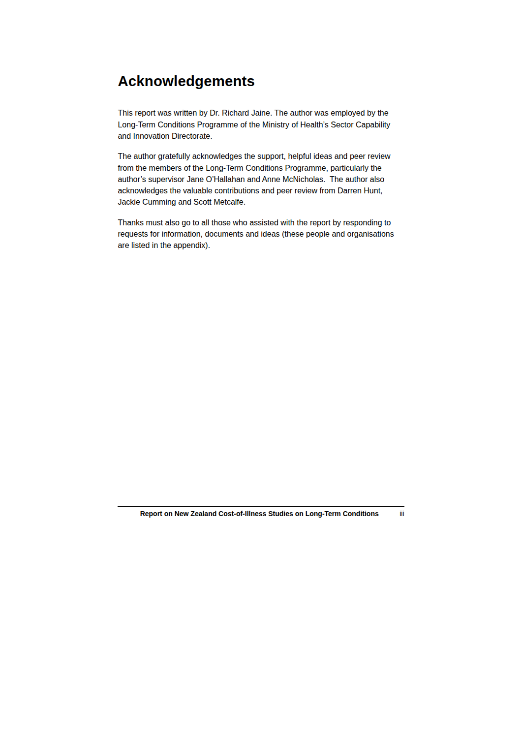Acknowledgements
This report was written by Dr. Richard Jaine. The author was employed by the Long-Term Conditions Programme of the Ministry of Health’s Sector Capability and Innovation Directorate.
The author gratefully acknowledges the support, helpful ideas and peer review from the members of the Long-Term Conditions Programme, particularly the author’s supervisor Jane O’Hallahan and Anne McNicholas. The author also acknowledges the valuable contributions and peer review from Darren Hunt, Jackie Cumming and Scott Metcalfe.
Thanks must also go to all those who assisted with the report by responding to requests for information, documents and ideas (these people and organisations are listed in the appendix).
Report on New Zealand Cost-of-Illness Studies on Long-Term Conditions iii